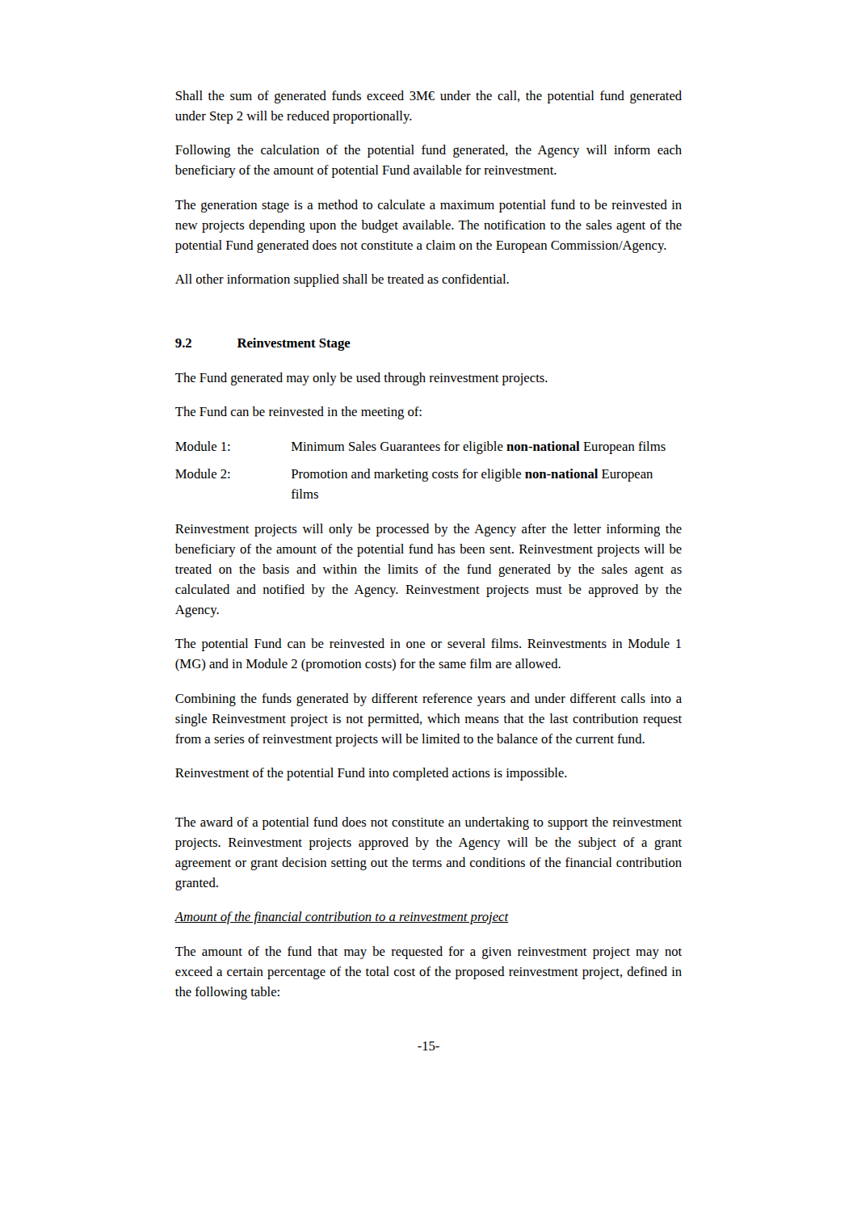Shall the sum of generated funds exceed 3M€ under the call, the potential fund generated under Step 2 will be reduced proportionally.
Following the calculation of the potential fund generated, the Agency will inform each beneficiary of the amount of potential Fund available for reinvestment.
The generation stage is a method to calculate a maximum potential fund to be reinvested in new projects depending upon the budget available. The notification to the sales agent of the potential Fund generated does not constitute a claim on the European Commission/Agency.
All other information supplied shall be treated as confidential.
9.2 Reinvestment Stage
The Fund generated may only be used through reinvestment projects.
The Fund can be reinvested in the meeting of:
Module 1:
Minimum Sales Guarantees for eligible non-national European films
Module 2:
Promotion and marketing costs for eligible non-national European films
Reinvestment projects will only be processed by the Agency after the letter informing the beneficiary of the amount of the potential fund has been sent. Reinvestment projects will be treated on the basis and within the limits of the fund generated by the sales agent as calculated and notified by the Agency. Reinvestment projects must be approved by the Agency.
The potential Fund can be reinvested in one or several films. Reinvestments in Module 1 (MG) and in Module 2 (promotion costs) for the same film are allowed.
Combining the funds generated by different reference years and under different calls into a single Reinvestment project is not permitted, which means that the last contribution request from a series of reinvestment projects will be limited to the balance of the current fund.
Reinvestment of the potential Fund into completed actions is impossible.
The award of a potential fund does not constitute an undertaking to support the reinvestment projects. Reinvestment projects approved by the Agency will be the subject of a grant agreement or grant decision setting out the terms and conditions of the financial contribution granted.
Amount of the financial contribution to a reinvestment project
The amount of the fund that may be requested for a given reinvestment project may not exceed a certain percentage of the total cost of the proposed reinvestment project, defined in the following table:
-15-